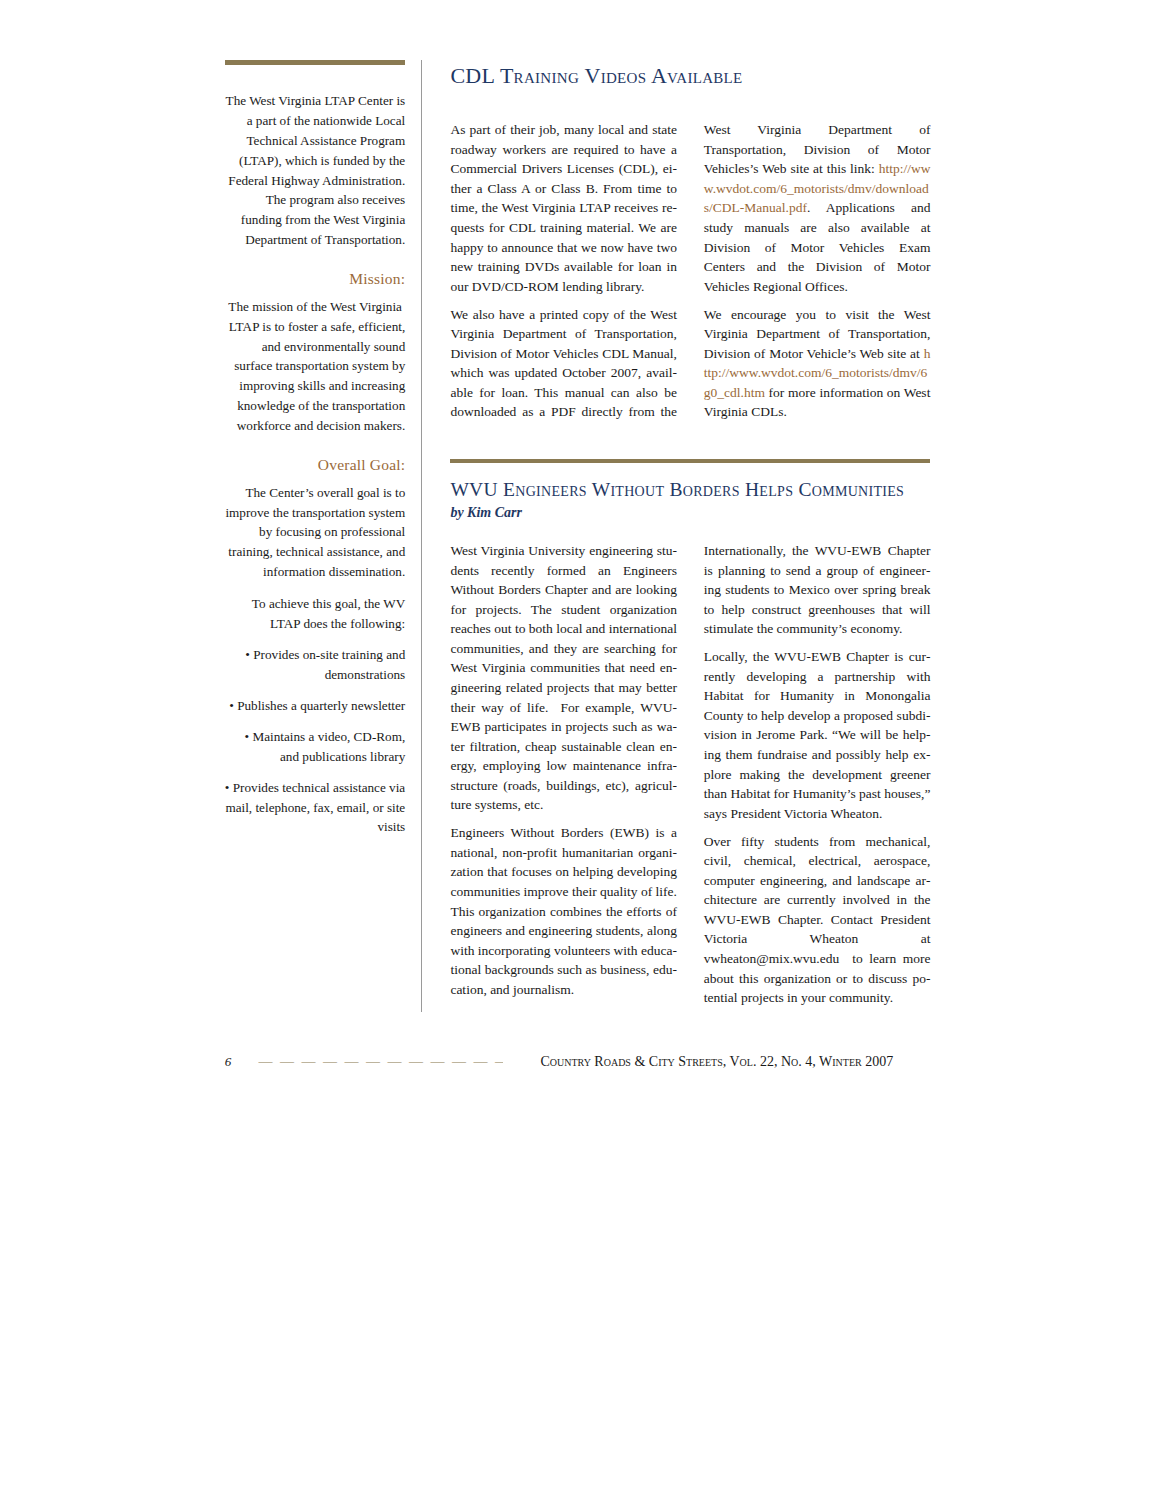The West Virginia LTAP Center is a part of the nationwide Local Technical Assistance Program (LTAP), which is funded by the Federal Highway Administration. The program also receives funding from the West Virginia Department of Transportation.
Mission:
The mission of the West Virginia LTAP is to foster a safe, efficient, and environmentally sound surface transportation system by improving skills and increasing knowledge of the transportation workforce and decision makers.
Overall Goal:
The Center’s overall goal is to improve the transportation system by focusing on professional training, technical assistance, and information dissemination.
To achieve this goal, the WV LTAP does the following:
• Provides on-site training and demonstrations
• Publishes a quarterly newsletter
• Maintains a video, CD-Rom, and publications library
• Provides technical assistance via mail, telephone, fax, email, or site visits
CDL Training Videos Available
As part of their job, many local and state roadway workers are required to have a Commercial Drivers Licenses (CDL), either a Class A or Class B. From time to time, the West Virginia LTAP receives requests for CDL training material. We are happy to announce that we now have two new training DVDs available for loan in our DVD/CD-ROM lending library.
We also have a printed copy of the West Virginia Department of Transportation, Division of Motor Vehicles CDL Manual, which was updated October 2007, available for loan. This manual can also be downloaded as a PDF directly from the West Virginia Department of Transportation, Division of Motor Vehicles’s Web site at this link: http://www.wvdot.com/6_motorists/dmv/downloads/CDL-Manual.pdf. Applications and study manuals are also available at Division of Motor Vehicles Exam Centers and the Division of Motor Vehicles Regional Offices.
We encourage you to visit the West Virginia Department of Transportation, Division of Motor Vehicle’s Web site at http://www.wvdot.com/6_motorists/dmv/6g0_cdl.htm for more information on West Virginia CDLs.
WVU Engineers Without Borders Helps Communities
by Kim Carr
West Virginia University engineering students recently formed an Engineers Without Borders Chapter and are looking for projects. The student organization reaches out to both local and international communities, and they are searching for West Virginia communities that need engineering related projects that may better their way of life. For example, WVU-EWB participates in projects such as water filtration, cheap sustainable clean energy, employing low maintenance infrastructure (roads, buildings, etc), agriculture systems, etc.
Engineers Without Borders (EWB) is a national, non-profit humanitarian organization that focuses on helping developing communities improve their quality of life. This organization combines the efforts of engineers and engineering students, along with incorporating volunteers with educational backgrounds such as business, education, and journalism.
Internationally, the WVU-EWB Chapter is planning to send a group of engineering students to Mexico over spring break to help construct greenhouses that will stimulate the community’s economy.
Locally, the WVU-EWB Chapter is currently developing a partnership with Habitat for Humanity in Monongalia County to help develop a proposed subdivision in Jerome Park. “We will be helping them fundraise and possibly help explore making the development greener than Habitat for Humanity’s past houses,” says President Victoria Wheaton.
Over fifty students from mechanical, civil, chemical, electrical, aerospace, computer engineering, and landscape architecture are currently involved in the WVU-EWB Chapter. Contact President Victoria Wheaton at vwheaton@mix.wvu.edu to learn more about this organization or to discuss potential projects in your community.
6
— — — — — — — — — — — — — —
Country Roads & City Streets, Vol. 22, No. 4, Winter 2007